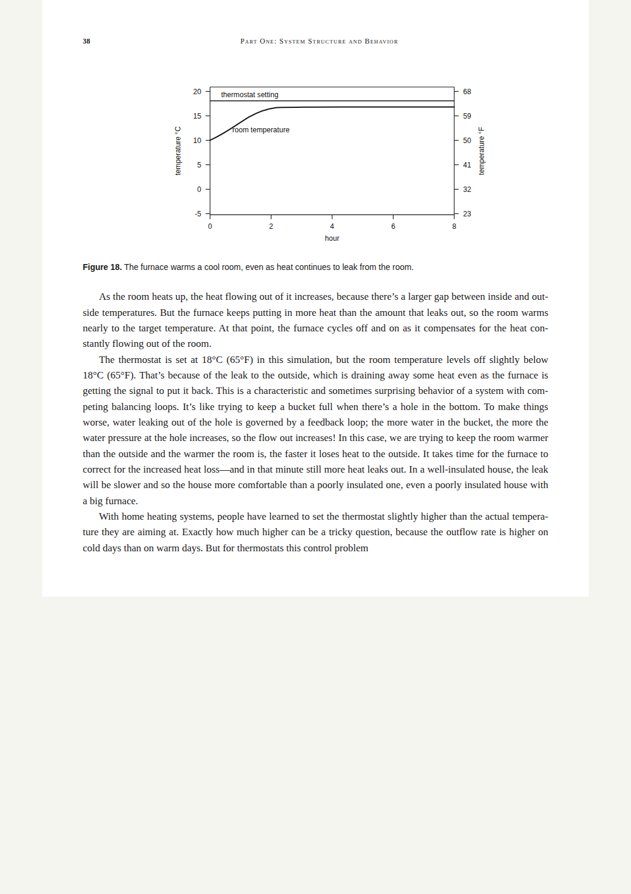38 Part One: System Structure and Behavior
Line graph of room temperature rising toward the thermostat setting over eight hours A horizontal line near 18 degrees Celsius marks the thermostat setting. A curve labeled room temperature starts at about 10 degrees Celsius at hour zero, rises steeply, and levels off slightly below the thermostat setting by about hour two, remaining flat through hour eight. 20 15 10 5 0 -5 68 59 50 41 32 23 0 2 4 6 8 hour temperature °C temperature °F thermostat setting room temperature
Figure 18. The furnace warms a cool room, even as heat continues to leak from the room.
As the room heats up, the heat flowing out of it increases, because there’s a larger gap between inside and outside temperatures. But the furnace keeps putting in more heat than the amount that leaks out, so the room warms nearly to the target temperature. At that point, the furnace cycles off and on as it compensates for the heat constantly flowing out of the room.
The thermostat is set at 18°C (65°F) in this simulation, but the room temperature levels off slightly below 18°C (65°F). That’s because of the leak to the outside, which is draining away some heat even as the furnace is getting the signal to put it back. This is a characteristic and sometimes surprising behavior of a system with competing balancing loops. It’s like trying to keep a bucket full when there’s a hole in the bottom. To make things worse, water leaking out of the hole is governed by a feedback loop; the more water in the bucket, the more the water pressure at the hole increases, so the flow out increases! In this case, we are trying to keep the room warmer than the outside and the warmer the room is, the faster it loses heat to the outside. It takes time for the furnace to correct for the increased heat loss—and in that minute still more heat leaks out. In a well-insulated house, the leak will be slower and so the house more comfortable than a poorly insulated one, even a poorly insulated house with a big furnace.
With home heating systems, people have learned to set the thermostat slightly higher than the actual temperature they are aiming at. Exactly how much higher can be a tricky question, because the outflow rate is higher on cold days than on warm days. But for thermostats this control problem